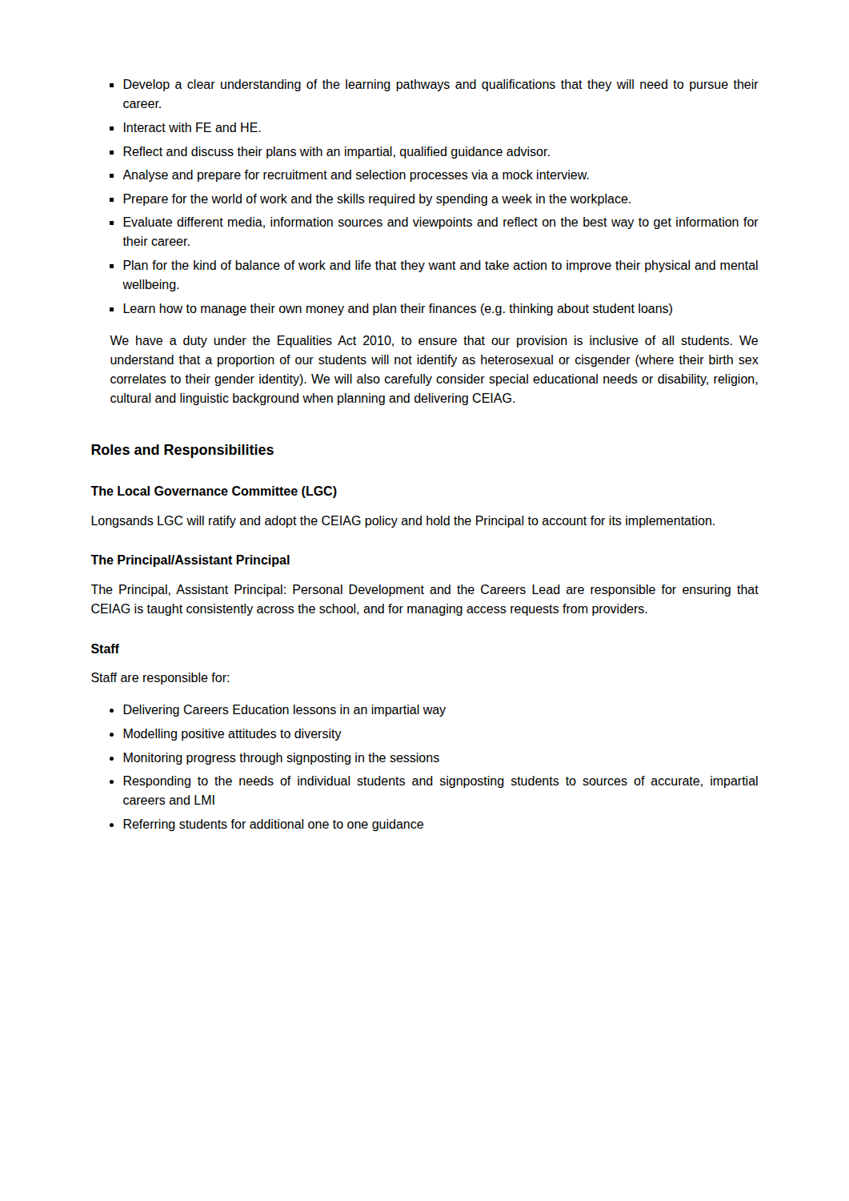Develop a clear understanding of the learning pathways and qualifications that they will need to pursue their career.
Interact with FE and HE.
Reflect and discuss their plans with an impartial, qualified guidance advisor.
Analyse and prepare for recruitment and selection processes via a mock interview.
Prepare for the world of work and the skills required by spending a week in the workplace.
Evaluate different media, information sources and viewpoints and reflect on the best way to get information for their career.
Plan for the kind of balance of work and life that they want and take action to improve their physical and mental wellbeing.
Learn how to manage their own money and plan their finances (e.g. thinking about student loans)
We have a duty under the Equalities Act 2010, to ensure that our provision is inclusive of all students. We understand that a proportion of our students will not identify as heterosexual or cisgender (where their birth sex correlates to their gender identity). We will also carefully consider special educational needs or disability, religion, cultural and linguistic background when planning and delivering CEIAG.
Roles and Responsibilities
The Local Governance Committee (LGC)
Longsands LGC will ratify and adopt the CEIAG policy and hold the Principal to account for its implementation.
The Principal/Assistant Principal
The Principal, Assistant Principal: Personal Development and the Careers Lead are responsible for ensuring that CEIAG is taught consistently across the school, and for managing access requests from providers.
Staff
Staff are responsible for:
Delivering Careers Education lessons in an impartial way
Modelling positive attitudes to diversity
Monitoring progress through signposting in the sessions
Responding to the needs of individual students and signposting students to sources of accurate, impartial careers and LMI
Referring students for additional one to one guidance